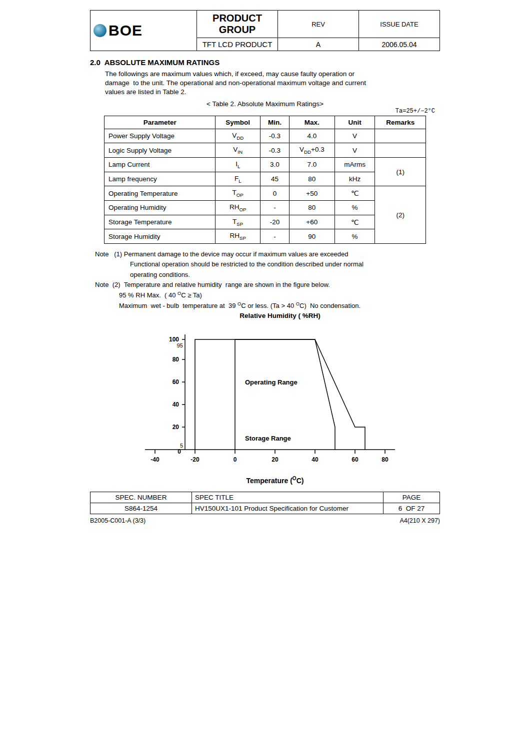| BOE | PRODUCT GROUP | REV | ISSUE DATE |
| TFT LCD PRODUCT | A | 2006.05.04 |
2.0 ABSOLUTE MAXIMUM RATINGS
The followings are maximum values which, if exceed, may cause faulty operation or
damage to the unit. The operational and non-operational maximum voltage and current
values are listed in Table 2.
< Table 2. Absolute Maximum Ratings>
Ta=25+/−2°C
| Parameter | Symbol | Min. | Max. | Unit | Remarks |
| --- | --- | --- | --- | --- | --- |
| Power Supply Voltage | V DD | -0.3 | 4.0 | V | |
| Logic Supply Voltage | V IN | -0.3 | V DD +0.3 | V | |
| Lamp Current | I L | 3.0 | 7.0 | mArms | (1) |
| Lamp frequency | F L | 45 | 80 | kHz |
| Operating Temperature | T OP | 0 | +50 | ℃ | (2) |
| Operating Humidity | RH OP | - | 80 | % |
| Storage Temperature | T SP | -20 | +60 | ℃ |
| Storage Humidity | RH SP | - | 90 | % |
Note (1) Permanent damage to the device may occur if maximum values are exceeded
Functional operation should be restricted to the condition described under normal
operating conditions.
Note (2) Temperature and relative humidity range are shown in the figure below.
95 % RH Max. ( 40 OC ≥ Ta)
Maximum wet - bulb temperature at 39 OC or less. (Ta > 40 OC) No condensation.
Relative Humidity ( %RH)
100 95 80 60 40 20 5 0 -40 -20 0 20 40 60 80 Operating Range Storage Range
Temperature (OC)
| SPEC. NUMBER | SPEC TITLE | PAGE |
| S864-1254 | HV150UX1-101 Product Specification for Customer | 6 OF 27 |
B2005-C001-A (3/3) A4(210 X 297)